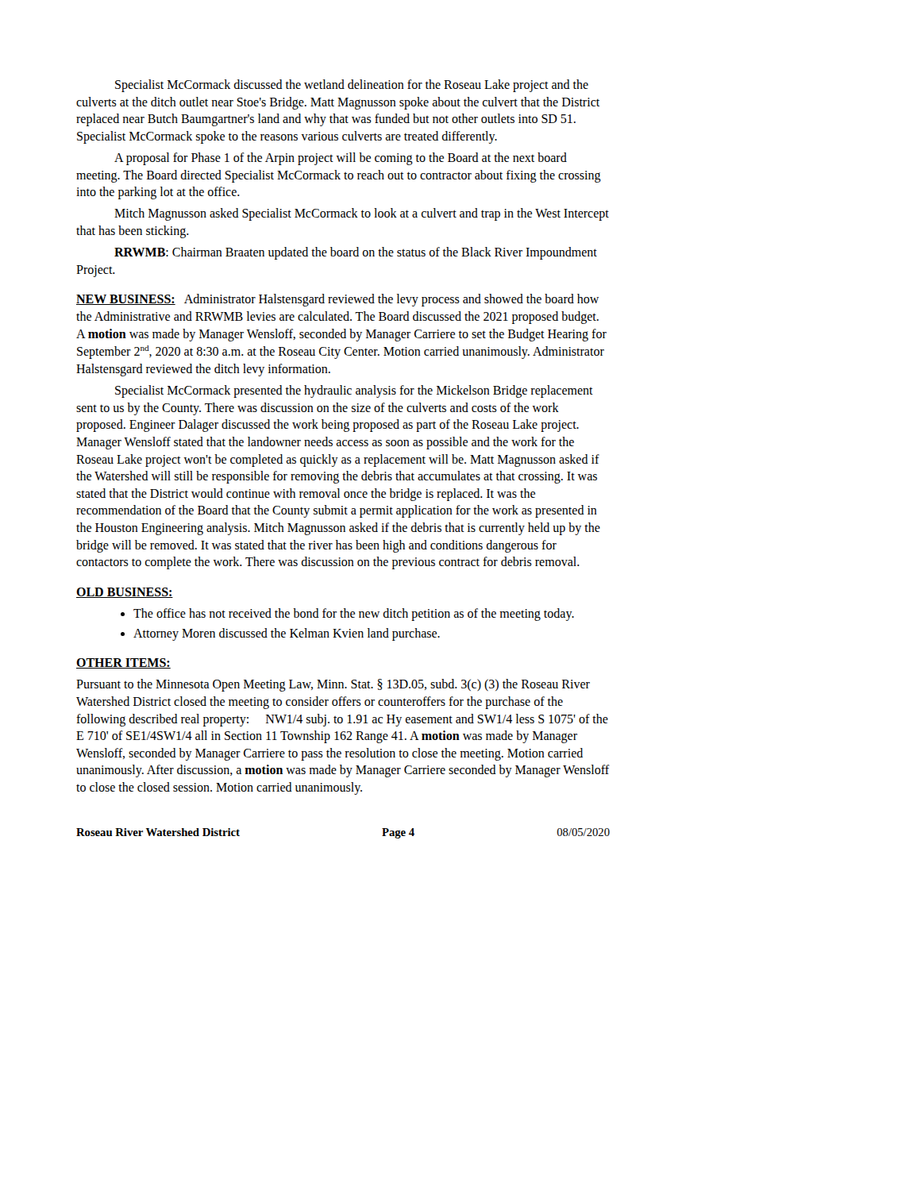Specialist McCormack discussed the wetland delineation for the Roseau Lake project and the culverts at the ditch outlet near Stoe's Bridge. Matt Magnusson spoke about the culvert that the District replaced near Butch Baumgartner's land and why that was funded but not other outlets into SD 51. Specialist McCormack spoke to the reasons various culverts are treated differently.
A proposal for Phase 1 of the Arpin project will be coming to the Board at the next board meeting. The Board directed Specialist McCormack to reach out to contractor about fixing the crossing into the parking lot at the office.
Mitch Magnusson asked Specialist McCormack to look at a culvert and trap in the West Intercept that has been sticking.
RRWMB: Chairman Braaten updated the board on the status of the Black River Impoundment Project.
NEW BUSINESS: Administrator Halstensgard reviewed the levy process and showed the board how the Administrative and RRWMB levies are calculated. The Board discussed the 2021 proposed budget. A motion was made by Manager Wensloff, seconded by Manager Carriere to set the Budget Hearing for September 2nd, 2020 at 8:30 a.m. at the Roseau City Center. Motion carried unanimously. Administrator Halstensgard reviewed the ditch levy information.
Specialist McCormack presented the hydraulic analysis for the Mickelson Bridge replacement sent to us by the County. There was discussion on the size of the culverts and costs of the work proposed. Engineer Dalager discussed the work being proposed as part of the Roseau Lake project. Manager Wensloff stated that the landowner needs access as soon as possible and the work for the Roseau Lake project won't be completed as quickly as a replacement will be. Matt Magnusson asked if the Watershed will still be responsible for removing the debris that accumulates at that crossing. It was stated that the District would continue with removal once the bridge is replaced. It was the recommendation of the Board that the County submit a permit application for the work as presented in the Houston Engineering analysis. Mitch Magnusson asked if the debris that is currently held up by the bridge will be removed. It was stated that the river has been high and conditions dangerous for contactors to complete the work. There was discussion on the previous contract for debris removal.
OLD BUSINESS:
The office has not received the bond for the new ditch petition as of the meeting today.
Attorney Moren discussed the Kelman Kvien land purchase.
OTHER ITEMS:
Pursuant to the Minnesota Open Meeting Law, Minn. Stat. § 13D.05, subd. 3(c) (3) the Roseau River Watershed District closed the meeting to consider offers or counteroffers for the purchase of the following described real property: NW1/4 subj. to 1.91 ac Hy easement and SW1/4 less S 1075' of the E 710' of SE1/4SW1/4 all in Section 11 Township 162 Range 41. A motion was made by Manager Wensloff, seconded by Manager Carriere to pass the resolution to close the meeting. Motion carried unanimously. After discussion, a motion was made by Manager Carriere seconded by Manager Wensloff to close the closed session. Motion carried unanimously.
Roseau River Watershed District Page 4 08/05/2020